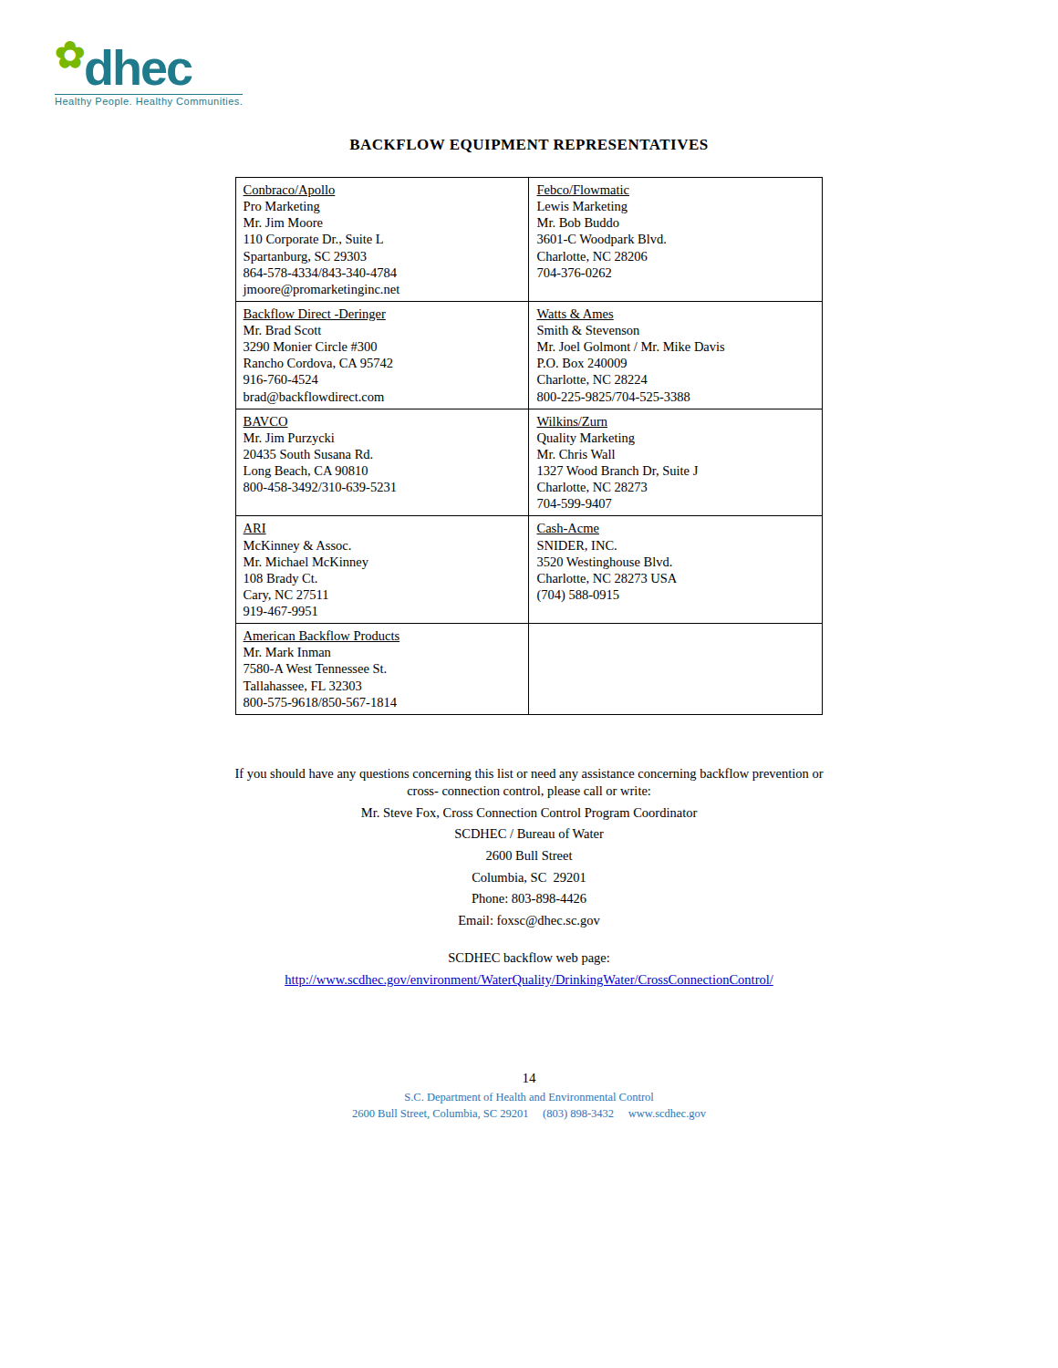✿dhec
Healthy People. Healthy Communities.
BACKFLOW EQUIPMENT REPRESENTATIVES
| Conbraco/Apollo Pro Marketing Mr. Jim Moore 110 Corporate Dr., Suite L Spartanburg, SC 29303 864-578-4334/843-340-4784 jmoore@promarketinginc.net | Febco/Flowmatic Lewis Marketing Mr. Bob Buddo 3601-C Woodpark Blvd. Charlotte, NC 28206 704-376-0262 |
| Backflow Direct -Deringer Mr. Brad Scott 3290 Monier Circle #300 Rancho Cordova, CA 95742 916-760-4524 brad@backflowdirect.com | Watts & Ames Smith & Stevenson Mr. Joel Golmont / Mr. Mike Davis P.O. Box 240009 Charlotte, NC 28224 800-225-9825/704-525-3388 |
| BAVCO Mr. Jim Purzycki 20435 South Susana Rd. Long Beach, CA 90810 800-458-3492/310-639-5231 | Wilkins/Zurn Quality Marketing Mr. Chris Wall 1327 Wood Branch Dr, Suite J Charlotte, NC 28273 704-599-9407 |
| ARI McKinney & Assoc. Mr. Michael McKinney 108 Brady Ct. Cary, NC 27511 919-467-9951 | Cash-Acme SNIDER, INC. 3520 Westinghouse Blvd. Charlotte, NC 28273 USA (704) 588-0915 |
| American Backflow Products Mr. Mark Inman 7580-A West Tennessee St. Tallahassee, FL 32303 800-575-9618/850-567-1814 | |
If you should have any questions concerning this list or need any assistance concerning backflow prevention or
cross- connection control, please call or write:
Mr. Steve Fox, Cross Connection Control Program Coordinator
SCDHEC / Bureau of Water
2600 Bull Street
Columbia, SC 29201
Phone: 803-898-4426
Email: foxsc@dhec.sc.gov
SCDHEC backflow web page:
http://www.scdhec.gov/environment/WaterQuality/DrinkingWater/CrossConnectionControl/
14
S.C. Department of Health and Environmental Control
2600 Bull Street, Columbia, SC 29201 (803) 898-3432 www.scdhec.gov